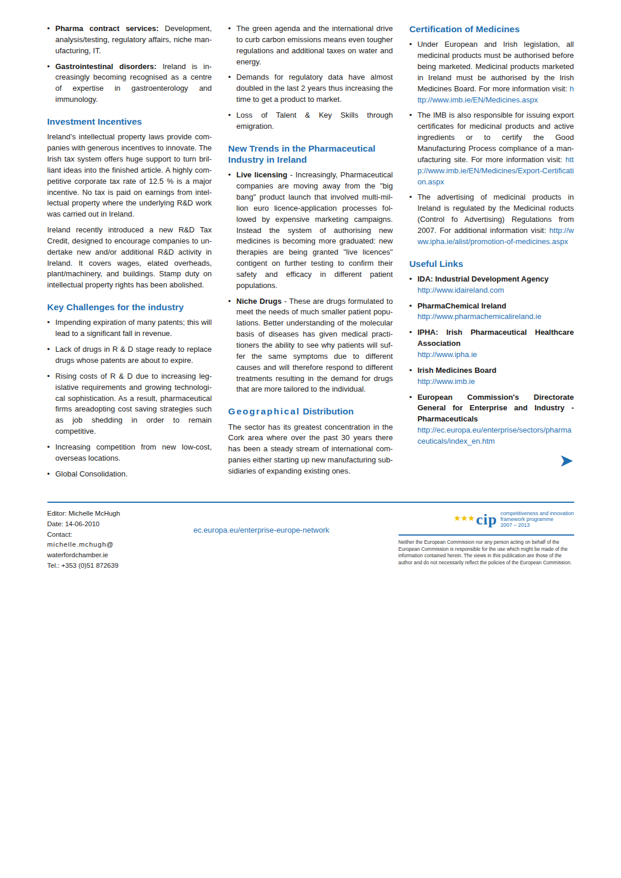Pharma contract services: Development, analysis/testing, regulatory affairs, niche manufacturing, IT.
Gastrointestinal disorders: Ireland is increasingly becoming recognised as a centre of expertise in gastroenterology and immunology.
Investment Incentives
Ireland’s intellectual property laws provide companies with generous incentives to innovate. The Irish tax system offers huge support to turn brilliant ideas into the finished article. A highly competitive corporate tax rate of 12.5 % is a major incentive. No tax is paid on earnings from intellectual property where the underlying R&D work was carried out in Ireland.
Ireland recently introduced a new R&D Tax Credit, designed to encourage companies to undertake new and/or additional R&D activity in Ireland. It covers wages, elated overheads, plant/machinery, and buildings. Stamp duty on intellectual property rights has been abolished.
Key Challenges for the industry
Impending expiration of many patents; this will lead to a significant fall in revenue.
Lack of drugs in R & D stage ready to replace drugs whose patents are about to expire.
Rising costs of R & D due to increasing legislative requirements and growing technological sophistication. As a result, pharmaceutical firms areadopting cost saving strategies such as job shedding in order to remain competitive.
Increasing competition from new low-cost, overseas locations.
Global Consolidation.
The green agenda and the international drive to curb carbon emissions means even tougher regulations and additional taxes on water and energy.
Demands for regulatory data have almost doubled in the last 2 years thus increasing the time to get a product to market.
Loss of Talent & Key Skills through emigration.
New Trends in the Pharmaceutical Industry in Ireland
Live licensing - Increasingly, Pharmaceutical companies are moving away from the "big bang" product launch that involved multi-million euro licence-application processes followed by expensive marketing campaigns. Instead the system of authorising new medicines is becoming more graduated: new therapies are being granted "live licences" contigent on further testing to confirm their safety and efficacy in different patient populations.
Niche Drugs - These are drugs formulated to meet the needs of much smaller patient populations. Better understanding of the molecular basis of diseases has given medical practitioners the ability to see why patients will suffer the same symptoms due to different causes and will therefore respond to different treatments resulting in the demand for drugs that are more tailored to the individual.
Geographical Distribution
The sector has its greatest concentration in the Cork area where over the past 30 years there has been a steady stream of international companies either starting up new manufacturing subsidiaries of expanding existing ones.
Certification of Medicines
Under European and Irish legislation, all medicinal products must be authorised before being marketed. Medicinal products marketed in Ireland must be authorised by the Irish Medicines Board. For more information visit: http://www.imb.ie/EN/Medicines.aspx
The IMB is also responsible for issuing export certificates for medicinal products and active ingredients or to certify the Good Manufacturing Process compliance of a manufacturing site. For more information visit: http://www.imb.ie/EN/Medicines/Export-Certification.aspx
The advertising of medicinal products in Ireland is regulated by the Medicinal roducts (Control fo Advertising) Regulations from 2007. For additional information visit: http://www.ipha.ie/alist/promotion-of-medicines.aspx
Useful Links
IDA: Industrial Development Agency
http://www.idaireland.com
PharmaChemical Ireland
http://www.pharmachemicalireland.ie
IPHA: Irish Pharmaceutical Healthcare Association
http://www.ipha.ie
Irish Medicines Board
http://www.imb.ie
European Commission's Directorate General for Enterprise and Industry - Pharmaceuticals
http://ec.europa.eu/enterprise/sectors/pharmaceuticals/index_en.htm
➤
Editor: Michelle McHugh
Date: 14-06-2010
Contact:
michelle.mchugh@
waterfordchamber.ie
Tel.: +353 (0)51 872639
ec.europa.eu/enterprise-europe-network
★★★ cip competitiveness and innovation
framework programme
2007 – 2013
Neither the European Commission nor any person acting on behalf of the European Commission is responsible for the use which might be made of the information contained herein. The views in this publication are those of the author and do not necessarily reflect the policies of the European Commission.